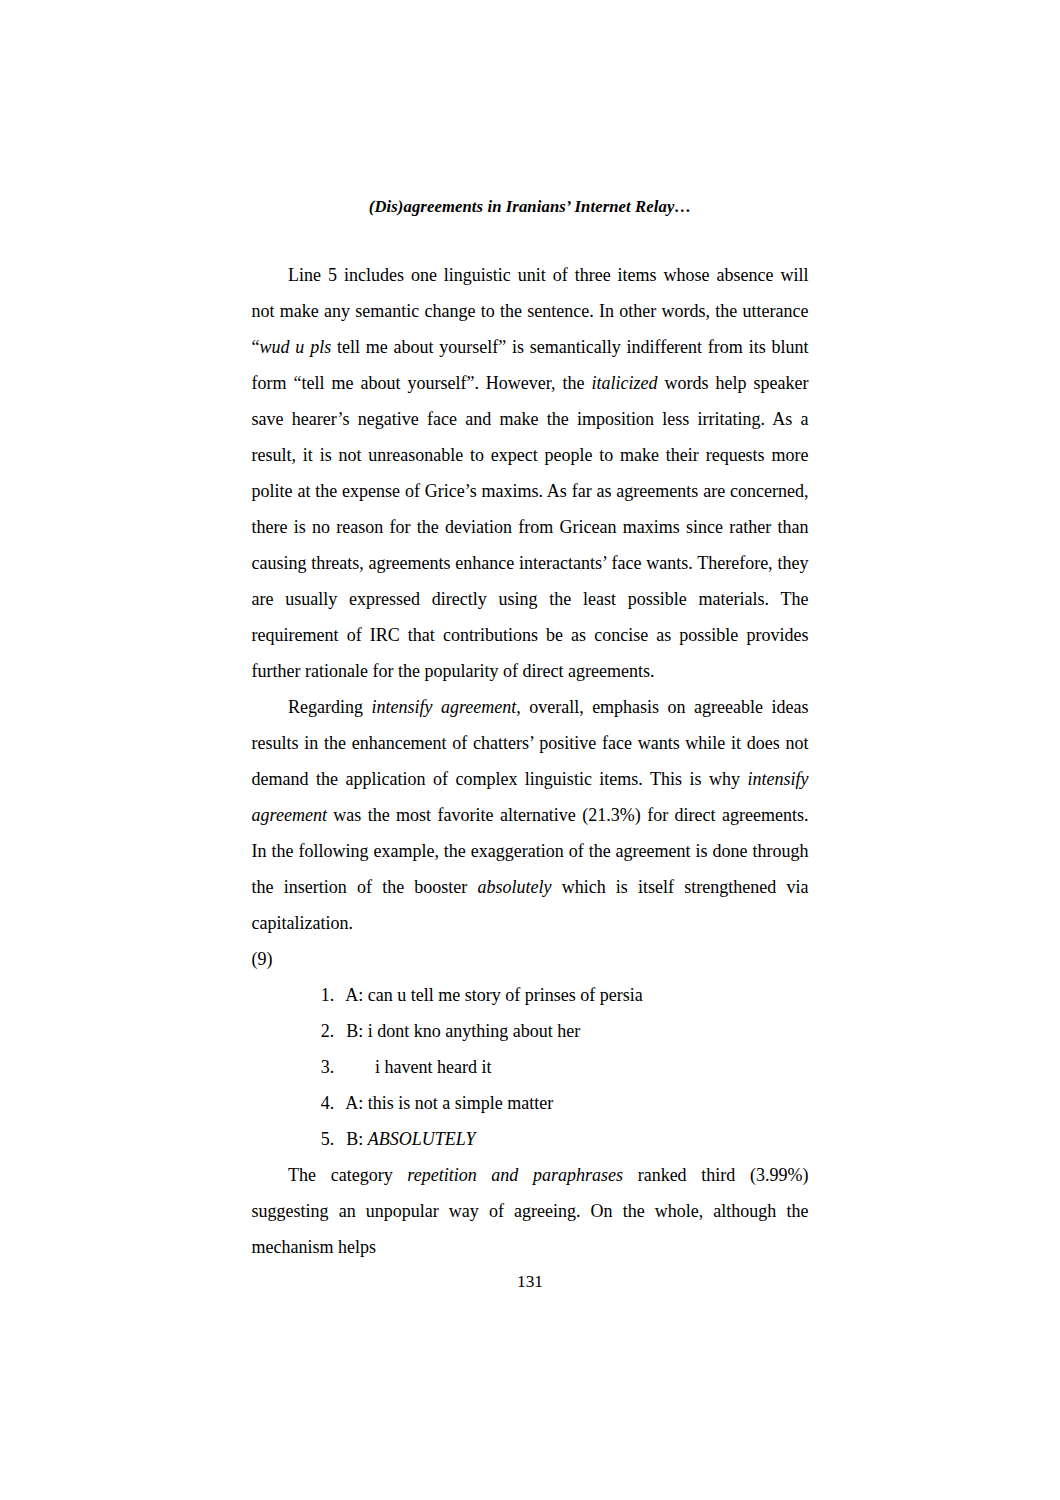(Dis)agreements in Iranians’ Internet Relay…
Line 5 includes one linguistic unit of three items whose absence will not make any semantic change to the sentence. In other words, the utterance “wud u pls tell me about yourself” is semantically indifferent from its blunt form “tell me about yourself”. However, the italicized words help speaker save hearer’s negative face and make the imposition less irritating. As a result, it is not unreasonable to expect people to make their requests more polite at the expense of Grice’s maxims. As far as agreements are concerned, there is no reason for the deviation from Gricean maxims since rather than causing threats, agreements enhance interactants’ face wants. Therefore, they are usually expressed directly using the least possible materials. The requirement of IRC that contributions be as concise as possible provides further rationale for the popularity of direct agreements.
Regarding intensify agreement, overall, emphasis on agreeable ideas results in the enhancement of chatters’ positive face wants while it does not demand the application of complex linguistic items. This is why intensify agreement was the most favorite alternative (21.3%) for direct agreements. In the following example, the exaggeration of the agreement is done through the insertion of the booster absolutely which is itself strengthened via capitalization.
(9)
1. A: can u tell me story of prinses of persia
2. B: i dont kno anything about her
3. i havent heard it
4. A: this is not a simple matter
5. B: ABSOLUTELY
The category repetition and paraphrases ranked third (3.99%) suggesting an unpopular way of agreeing. On the whole, although the mechanism helps
131